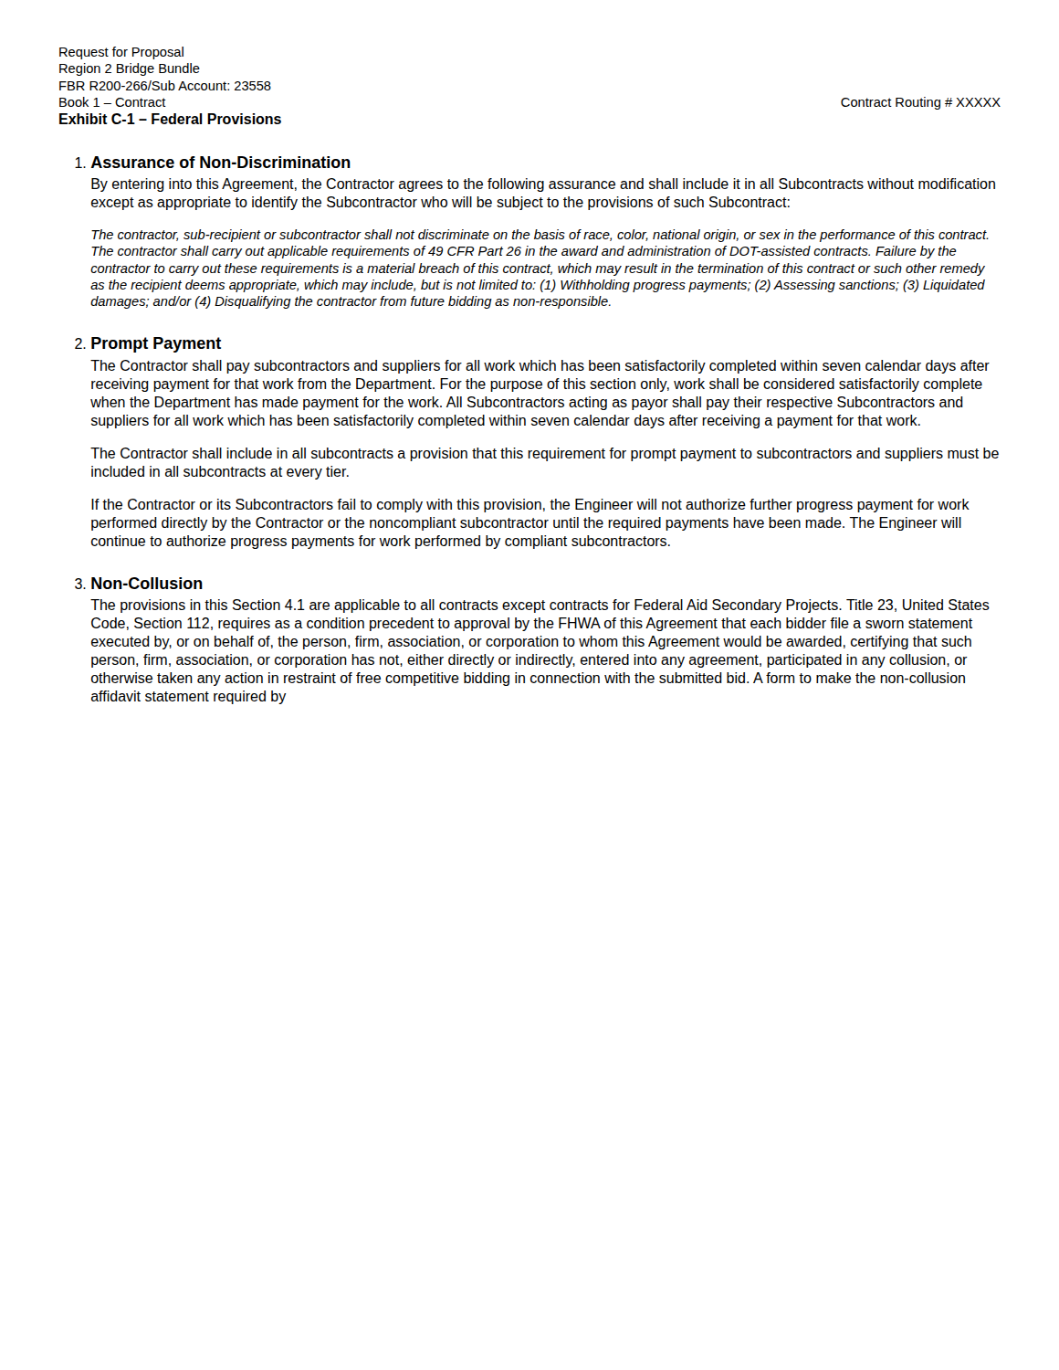Request for Proposal
Region 2 Bridge Bundle
FBR R200-266/Sub Account: 23558
Book 1 – Contract
Contract Routing # XXXXX
Exhibit C-1 – Federal Provisions
Assurance of Non-Discrimination
By entering into this Agreement, the Contractor agrees to the following assurance and shall include it in all Subcontracts without modification except as appropriate to identify the Subcontractor who will be subject to the provisions of such Subcontract:
The contractor, sub-recipient or subcontractor shall not discriminate on the basis of race, color, national origin, or sex in the performance of this contract. The contractor shall carry out applicable requirements of 49 CFR Part 26 in the award and administration of DOT-assisted contracts. Failure by the contractor to carry out these requirements is a material breach of this contract, which may result in the termination of this contract or such other remedy as the recipient deems appropriate, which may include, but is not limited to: (1) Withholding progress payments; (2) Assessing sanctions; (3) Liquidated damages; and/or (4) Disqualifying the contractor from future bidding as non-responsible.
Prompt Payment
The Contractor shall pay subcontractors and suppliers for all work which has been satisfactorily completed within seven calendar days after receiving payment for that work from the Department. For the purpose of this section only, work shall be considered satisfactorily complete when the Department has made payment for the work. All Subcontractors acting as payor shall pay their respective Subcontractors and suppliers for all work which has been satisfactorily completed within seven calendar days after receiving a payment for that work.
The Contractor shall include in all subcontracts a provision that this requirement for prompt payment to subcontractors and suppliers must be included in all subcontracts at every tier.
If the Contractor or its Subcontractors fail to comply with this provision, the Engineer will not authorize further progress payment for work performed directly by the Contractor or the noncompliant subcontractor until the required payments have been made. The Engineer will continue to authorize progress payments for work performed by compliant subcontractors.
Non-Collusion
The provisions in this Section 4.1 are applicable to all contracts except contracts for Federal Aid Secondary Projects. Title 23, United States Code, Section 112, requires as a condition precedent to approval by the FHWA of this Agreement that each bidder file a sworn statement executed by, or on behalf of, the person, firm, association, or corporation to whom this Agreement would be awarded, certifying that such person, firm, association, or corporation has not, either directly or indirectly, entered into any agreement, participated in any collusion, or otherwise taken any action in restraint of free competitive bidding in connection with the submitted bid. A form to make the non-collusion affidavit statement required by